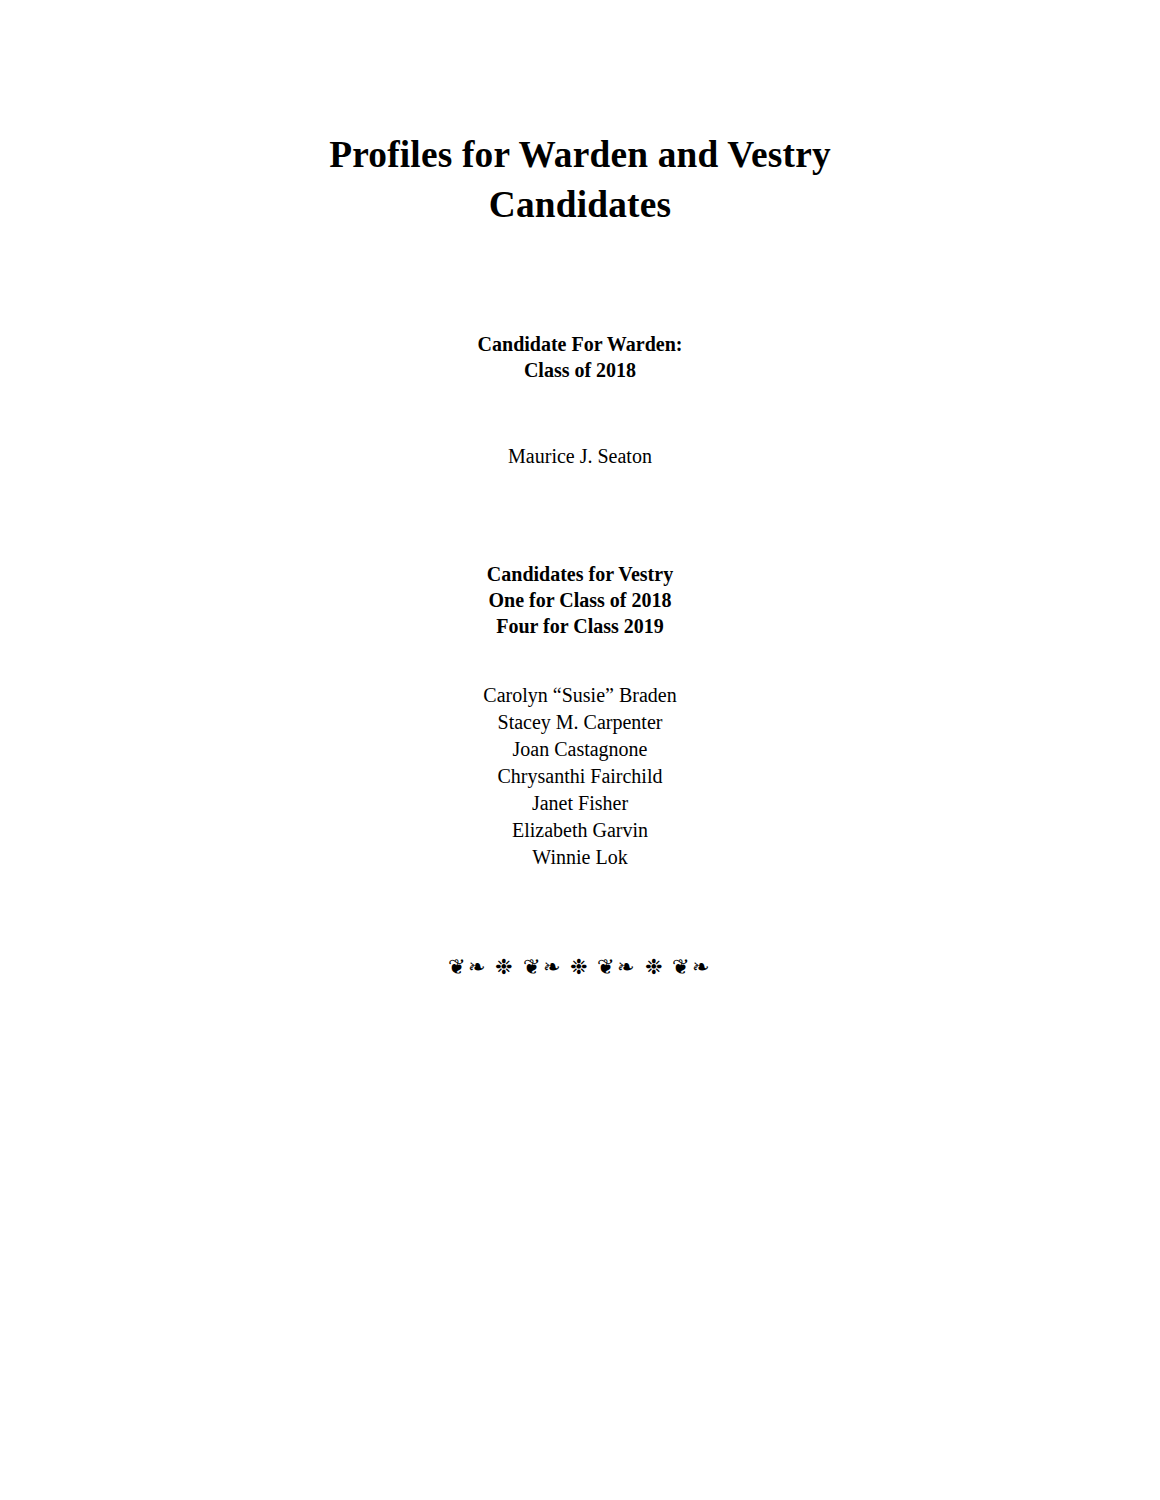Profiles for Warden and Vestry Candidates
Candidate For Warden:
Class of 2018
Maurice J. Seaton
Candidates for Vestry
One for Class of 2018
Four for Class 2019
Carolyn “Susie” Braden
Stacey M. Carpenter
Joan Castagnone
Chrysanthi Fairchild
Janet Fisher
Elizabeth Garvin
Winnie Lok
❦❧ ❉ ❦❧ ❉ ❦❧ ❉ ❦❧